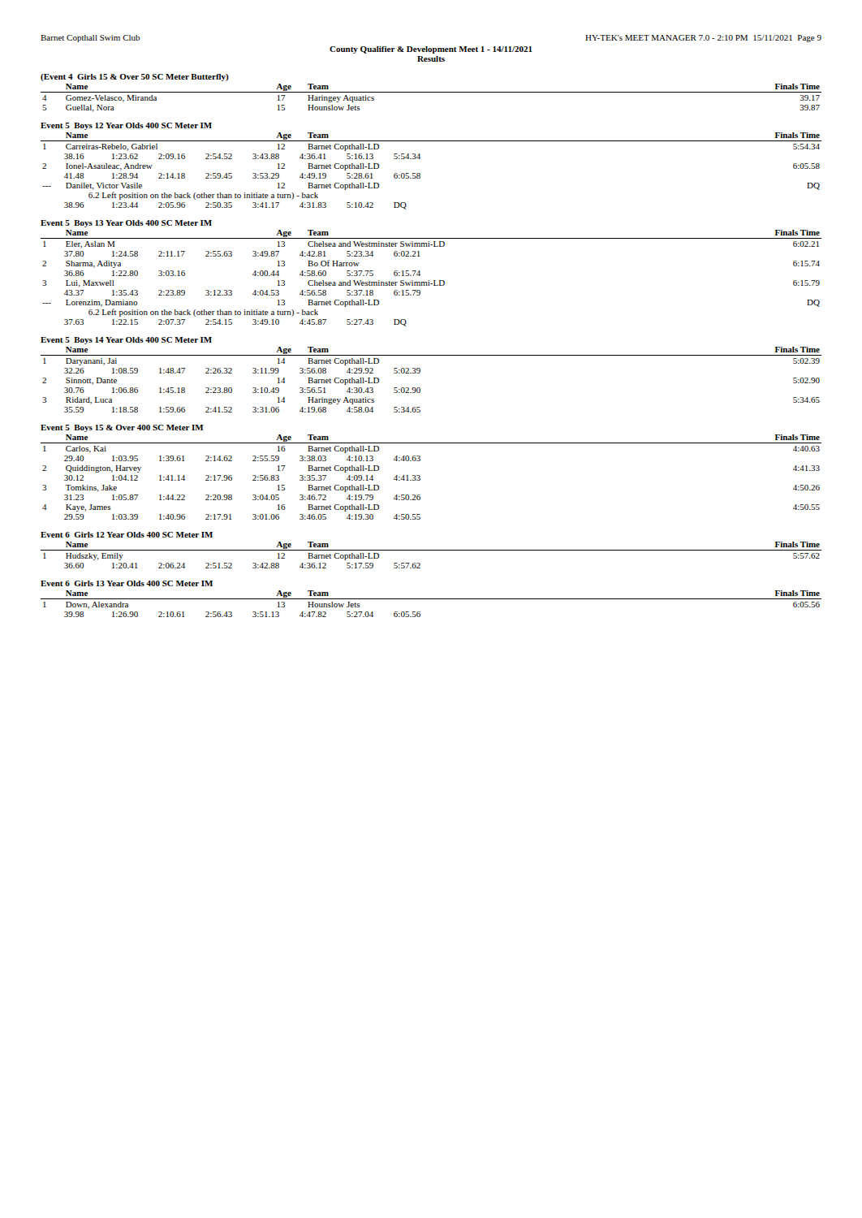Barnet Copthall Swim Club
HY-TEK's MEET MANAGER 7.0 - 2:10 PM 15/11/2021 Page 9
County Qualifier & Development Meet 1 - 14/11/2021
Results
(Event 4 Girls 15 & Over 50 SC Meter Butterfly)
| | Name | Age | Team | Finals Time |
| --- | --- | --- | --- | --- |
| 4 | Gomez-Velasco, Miranda | 17 | Haringey Aquatics | 39.17 |
| 5 | Guellal, Nora | 15 | Hounslow Jets | 39.87 |
Event 5 Boys 12 Year Olds 400 SC Meter IM
| | Name | Age | Team | Finals Time |
| --- | --- | --- | --- | --- |
| 1 | Carreiras-Rebelo, Gabriel | 12 | Barnet Copthall-LD | 5:54.34 |
| | 38.16 1:23.62 2:09.16 2:54.52 3:43.88 4:36.41 5:16.13 5:54.34 |
| 2 | Ionel-Asauleac, Andrew | 12 | Barnet Copthall-LD | 6:05.58 |
| | 41.48 1:28.94 2:14.18 2:59.45 3:53.29 4:49.19 5:28.61 6:05.58 |
| --- | Danilet, Victor Vasile | 12 | Barnet Copthall-LD | DQ |
| | 6.2 Left position on the back (other than to initiate a turn) - back |
| | 38.96 1:23.44 2:05.96 2:50.35 3:41.17 4:31.83 5:10.42 DQ |
Event 5 Boys 13 Year Olds 400 SC Meter IM
| | Name | Age | Team | Finals Time |
| --- | --- | --- | --- | --- |
| 1 | Eler, Aslan M | 13 | Chelsea and Westminster Swimmi-LD | 6:02.21 |
| | 37.80 1:24.58 2:11.17 2:55.63 3:49.87 4:42.81 5:23.34 6:02.21 |
| 2 | Sharma, Aditya | 13 | Bo Of Harrow | 6:15.74 |
| | 36.86 1:22.80 3:03.16 4:00.44 4:58.60 5:37.75 6:15.74 |
| 3 | Lui, Maxwell | 13 | Chelsea and Westminster Swimmi-LD | 6:15.79 |
| | 43.37 1:35.43 2:23.89 3:12.33 4:04.53 4:56.58 5:37.18 6:15.79 |
| --- | Lorenzim, Damiano | 13 | Barnet Copthall-LD | DQ |
| | 6.2 Left position on the back (other than to initiate a turn) - back |
| | 37.63 1:22.15 2:07.37 2:54.15 3:49.10 4:45.87 5:27.43 DQ |
Event 5 Boys 14 Year Olds 400 SC Meter IM
| | Name | Age | Team | Finals Time |
| --- | --- | --- | --- | --- |
| 1 | Daryanani, Jai | 14 | Barnet Copthall-LD | 5:02.39 |
| | 32.26 1:08.59 1:48.47 2:26.32 3:11.99 3:56.08 4:29.92 5:02.39 |
| 2 | Sinnott, Dante | 14 | Barnet Copthall-LD | 5:02.90 |
| | 30.76 1:06.86 1:45.18 2:23.80 3:10.49 3:56.51 4:30.43 5:02.90 |
| 3 | Ridard, Luca | 14 | Haringey Aquatics | 5:34.65 |
| | 35.59 1:18.58 1:59.66 2:41.52 3:31.06 4:19.68 4:58.04 5:34.65 |
Event 5 Boys 15 & Over 400 SC Meter IM
| | Name | Age | Team | Finals Time |
| --- | --- | --- | --- | --- |
| 1 | Carlos, Kai | 16 | Barnet Copthall-LD | 4:40.63 |
| | 29.40 1:03.95 1:39.61 2:14.62 2:55.59 3:38.03 4:10.13 4:40.63 |
| 2 | Quiddington, Harvey | 17 | Barnet Copthall-LD | 4:41.33 |
| | 30.12 1:04.12 1:41.14 2:17.96 2:56.83 3:35.37 4:09.14 4:41.33 |
| 3 | Tomkins, Jake | 15 | Barnet Copthall-LD | 4:50.26 |
| | 31.23 1:05.87 1:44.22 2:20.98 3:04.05 3:46.72 4:19.79 4:50.26 |
| 4 | Kaye, James | 16 | Barnet Copthall-LD | 4:50.55 |
| | 29.59 1:03.39 1:40.96 2:17.91 3:01.06 3:46.05 4:19.30 4:50.55 |
Event 6 Girls 12 Year Olds 400 SC Meter IM
| | Name | Age | Team | Finals Time |
| --- | --- | --- | --- | --- |
| 1 | Hudszky, Emily | 12 | Barnet Copthall-LD | 5:57.62 |
| | 36.60 1:20.41 2:06.24 2:51.52 3:42.88 4:36.12 5:17.59 5:57.62 |
Event 6 Girls 13 Year Olds 400 SC Meter IM
| | Name | Age | Team | Finals Time |
| --- | --- | --- | --- | --- |
| 1 | Down, Alexandra | 13 | Hounslow Jets | 6:05.56 |
| | 39.98 1:26.90 2:10.61 2:56.43 3:51.13 4:47.82 5:27.04 6:05.56 |